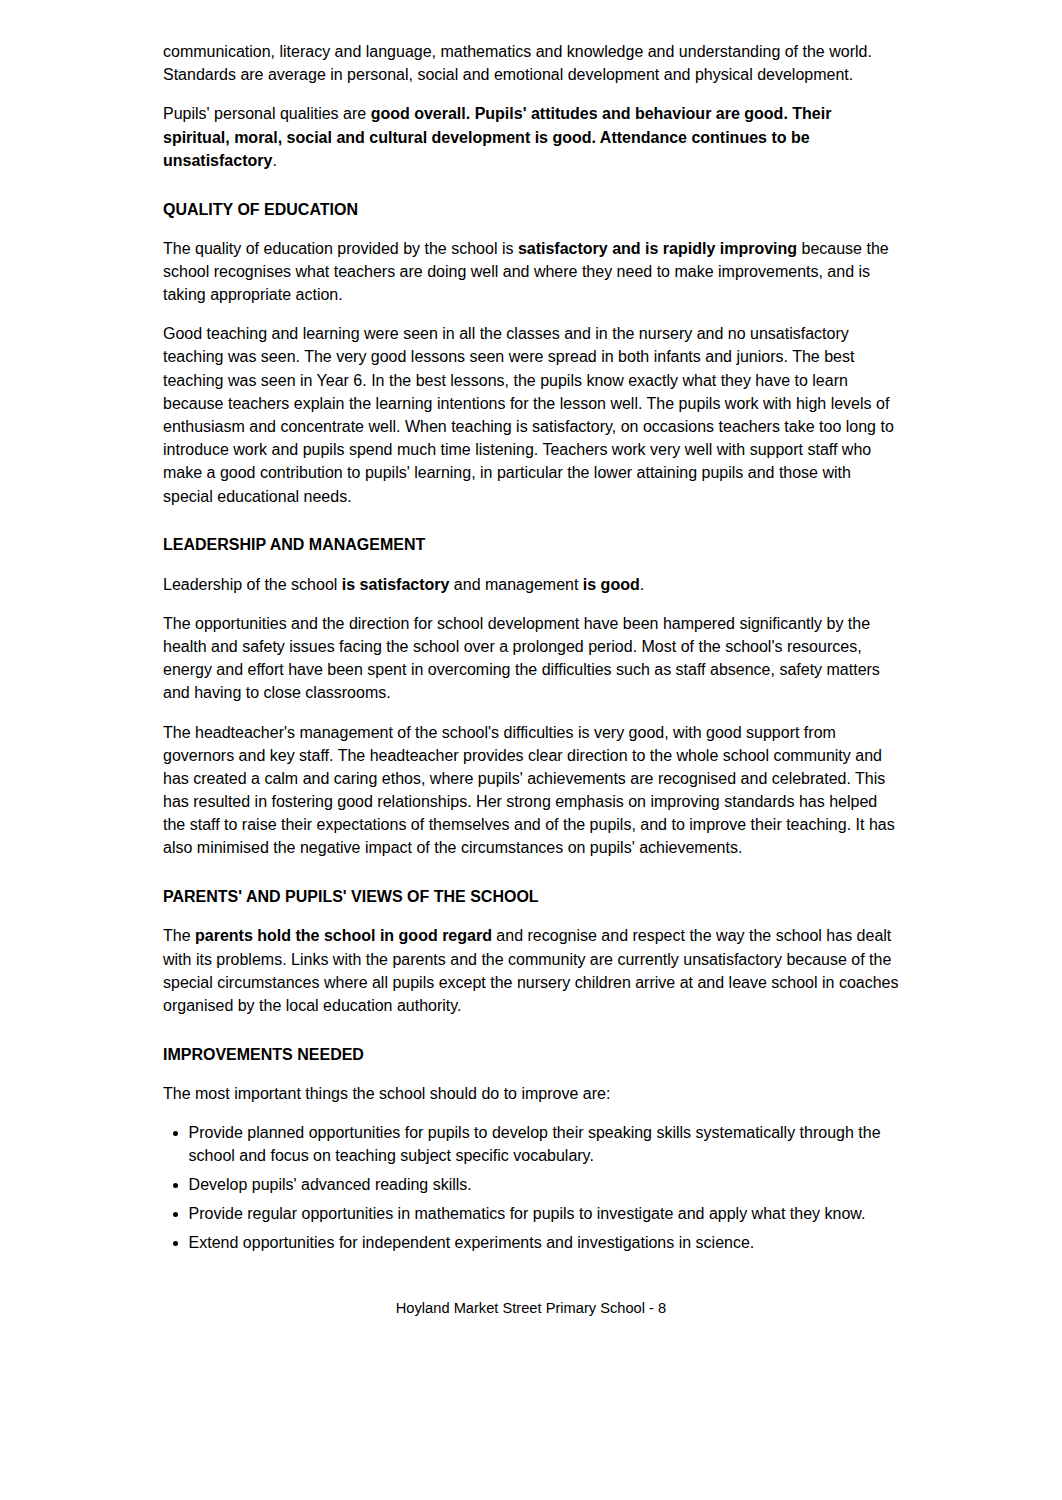communication, literacy and language, mathematics and knowledge and understanding of the world. Standards are average in personal, social and emotional development and physical development.
Pupils' personal qualities are good overall. Pupils' attitudes and behaviour are good. Their spiritual, moral, social and cultural development is good. Attendance continues to be unsatisfactory.
Quality of education
The quality of education provided by the school is satisfactory and is rapidly improving because the school recognises what teachers are doing well and where they need to make improvements, and is taking appropriate action.
Good teaching and learning were seen in all the classes and in the nursery and no unsatisfactory teaching was seen. The very good lessons seen were spread in both infants and juniors. The best teaching was seen in Year 6. In the best lessons, the pupils know exactly what they have to learn because teachers explain the learning intentions for the lesson well. The pupils work with high levels of enthusiasm and concentrate well. When teaching is satisfactory, on occasions teachers take too long to introduce work and pupils spend much time listening. Teachers work very well with support staff who make a good contribution to pupils' learning, in particular the lower attaining pupils and those with special educational needs.
Leadership and management
Leadership of the school is satisfactory and management is good.
The opportunities and the direction for school development have been hampered significantly by the health and safety issues facing the school over a prolonged period. Most of the school's resources, energy and effort have been spent in overcoming the difficulties such as staff absence, safety matters and having to close classrooms.
The headteacher's management of the school's difficulties is very good, with good support from governors and key staff. The headteacher provides clear direction to the whole school community and has created a calm and caring ethos, where pupils' achievements are recognised and celebrated. This has resulted in fostering good relationships. Her strong emphasis on improving standards has helped the staff to raise their expectations of themselves and of the pupils, and to improve their teaching. It has also minimised the negative impact of the circumstances on pupils' achievements.
Parents' and pupils' views of the school
The parents hold the school in good regard and recognise and respect the way the school has dealt with its problems. Links with the parents and the community are currently unsatisfactory because of the special circumstances where all pupils except the nursery children arrive at and leave school in coaches organised by the local education authority.
Improvements needed
The most important things the school should do to improve are:
Provide planned opportunities for pupils to develop their speaking skills systematically through the school and focus on teaching subject specific vocabulary.
Develop pupils' advanced reading skills.
Provide regular opportunities in mathematics for pupils to investigate and apply what they know.
Extend opportunities for independent experiments and investigations in science.
Hoyland Market Street Primary School - 8